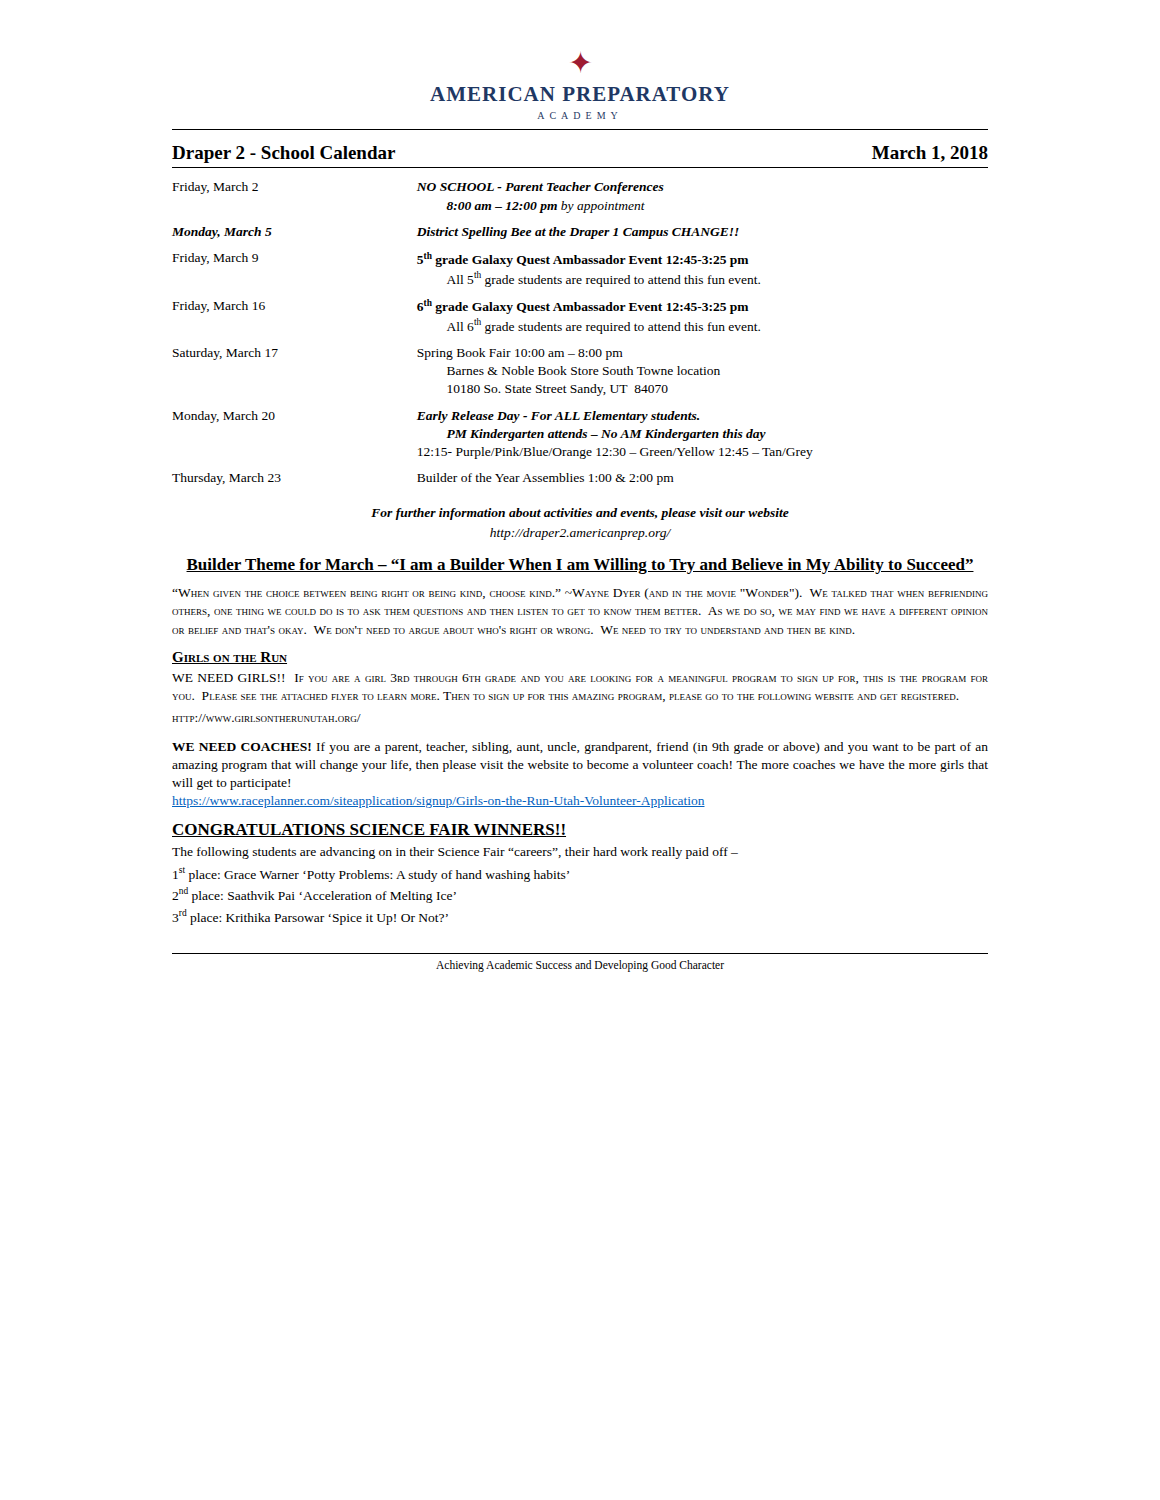✦
AMERICAN PREPARATORY
ACADEMY
Draper 2 - School Calendar March 1, 2018
| Friday, March 2 | NO SCHOOL - Parent Teacher Conferences 8:00 am – 12:00 pm by appointment |
| Monday, March 5 | District Spelling Bee at the Draper 1 Campus CHANGE!! |
| Friday, March 9 | 5 th grade Galaxy Quest Ambassador Event 12:45-3:25 pm All 5 th grade students are required to attend this fun event. |
| Friday, March 16 | 6 th grade Galaxy Quest Ambassador Event 12:45-3:25 pm All 6 th grade students are required to attend this fun event. |
| Saturday, March 17 | Spring Book Fair 10:00 am – 8:00 pm Barnes & Noble Book Store South Towne location 10180 So. State Street Sandy, UT 84070 |
| Monday, March 20 | Early Release Day - For ALL Elementary students. PM Kindergarten attends – No AM Kindergarten this day 12:15- Purple/Pink/Blue/Orange 12:30 – Green/Yellow 12:45 – Tan/Grey |
| Thursday, March 23 | Builder of the Year Assemblies 1:00 & 2:00 pm |
For further information about activities and events, please visit our website
http://draper2.americanprep.org/
Builder Theme for March – “I am a Builder When I am Willing to Try and Believe in My Ability to Succeed”
“When given the choice between being right or being kind, choose kind.” ~Wayne Dyer (and in the movie "Wonder"). We talked that when befriending others, one thing we could do is to ask them questions and then listen to get to know them better. As we do so, we may find we have a different opinion or belief and that's okay. We don't need to argue about who's right or wrong. We need to try to understand and then be kind.
Girls on the Run
WE NEED GIRLS!! If you are a girl 3rd through 6th grade and you are looking for a meaningful program to sign up for, this is the program for you. Please see the attached flyer to learn more. Then to sign up for this amazing program, please go to the following website and get registered.
http://www.girlsontherunutah.org/
WE NEED COACHES! If you are a parent, teacher, sibling, aunt, uncle, grandparent, friend (in 9th grade or above) and you want to be part of an amazing program that will change your life, then please visit the website to become a volunteer coach! The more coaches we have the more girls that will get to participate!
https://www.raceplanner.com/siteapplication/signup/Girls-on-the-Run-Utah-Volunteer-Application
CONGRATULATIONS SCIENCE FAIR WINNERS!!
The following students are advancing on in their Science Fair “careers”, their hard work really paid off –
1st place: Grace Warner ‘Potty Problems: A study of hand washing habits’
2nd place: Saathvik Pai ‘Acceleration of Melting Ice’
3rd place: Krithika Parsowar ‘Spice it Up! Or Not?’
Achieving Academic Success and Developing Good Character